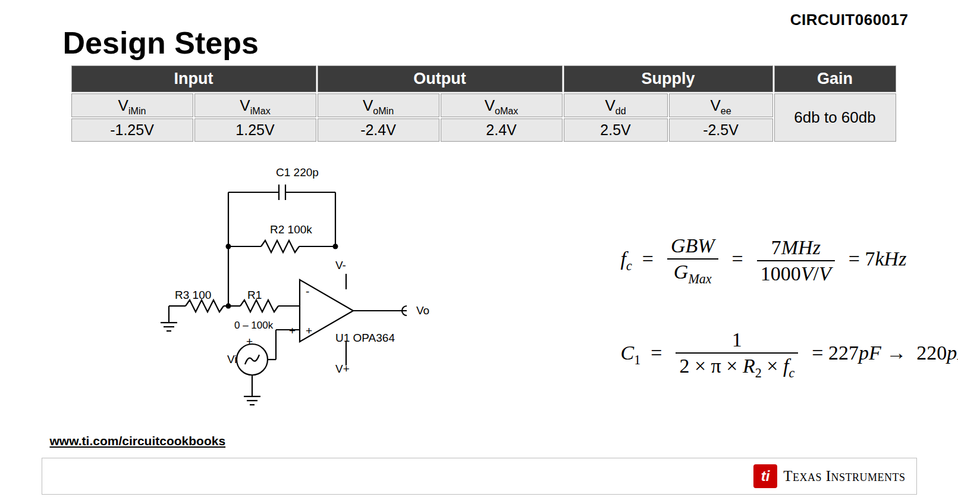CIRCUIT060017
Design Steps
| Input | Output | Supply | Gain |
| --- | --- | --- | --- |
| V iMin | V iMax | V oMin | V oMax | V dd | V ee | 6db to 60db |
| -1.25V | 1.25V | -2.4V | 2.4V | 2.5V | -2.5V |
C1 220p R2 100k V- R3 100 R1 0 – 100k - + + Vo U1 OPA364 V+ Vi +
fc = GBW GMax = 7MHz 1000V/V = 7kHz
C 1 = 1 2 × π × R 2 × fc = 227pF → 220pF
www.ti.com/circuitcookbooks
Texas Instruments